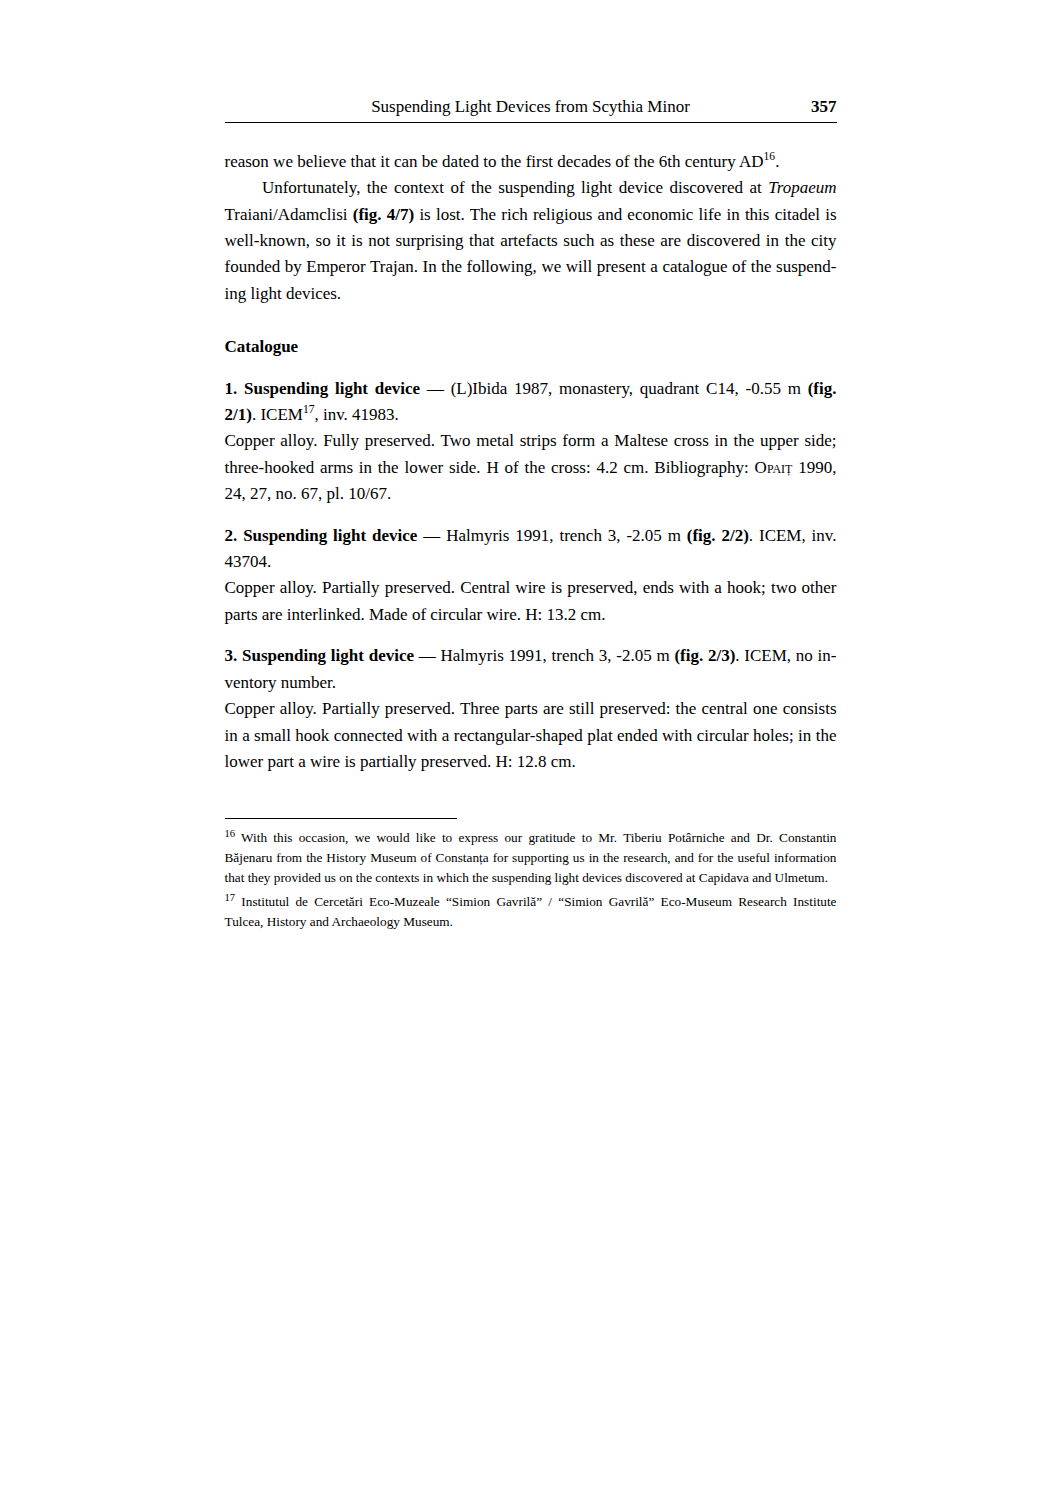Suspending Light Devices from Scythia Minor 357
reason we believe that it can be dated to the first decades of the 6th century AD16.
Unfortunately, the context of the suspending light device discovered at Tropaeum Traiani/Adamclisi (fig. 4/7) is lost. The rich religious and economic life in this citadel is well-known, so it is not surprising that artefacts such as these are discovered in the city founded by Emperor Trajan. In the following, we will present a catalogue of the suspending light devices.
Catalogue
1. Suspending light device — (L)Ibida 1987, monastery, quadrant C14, -0.55 m (fig. 2/1). ICEM17, inv. 41983.
Copper alloy. Fully preserved. Two metal strips form a Maltese cross in the upper side; three-hooked arms in the lower side. H of the cross: 4.2 cm. Bibliography: Opaiț 1990, 24, 27, no. 67, pl. 10/67.
2. Suspending light device — Halmyris 1991, trench 3, -2.05 m (fig. 2/2). ICEM, inv. 43704.
Copper alloy. Partially preserved. Central wire is preserved, ends with a hook; two other parts are interlinked. Made of circular wire. H: 13.2 cm.
3. Suspending light device — Halmyris 1991, trench 3, -2.05 m (fig. 2/3). ICEM, no inventory number.
Copper alloy. Partially preserved. Three parts are still preserved: the central one consists in a small hook connected with a rectangular-shaped plat ended with circular holes; in the lower part a wire is partially preserved. H: 12.8 cm.
16 With this occasion, we would like to express our gratitude to Mr. Tiberiu Potârniche and Dr. Constantin Băjenaru from the History Museum of Constanța for supporting us in the research, and for the useful information that they provided us on the contexts in which the suspending light devices discovered at Capidava and Ulmetum.
17 Institutul de Cercetări Eco-Muzeale “Simion Gavrilă” / “Simion Gavrilă” Eco-Museum Research Institute Tulcea, History and Archaeology Museum.